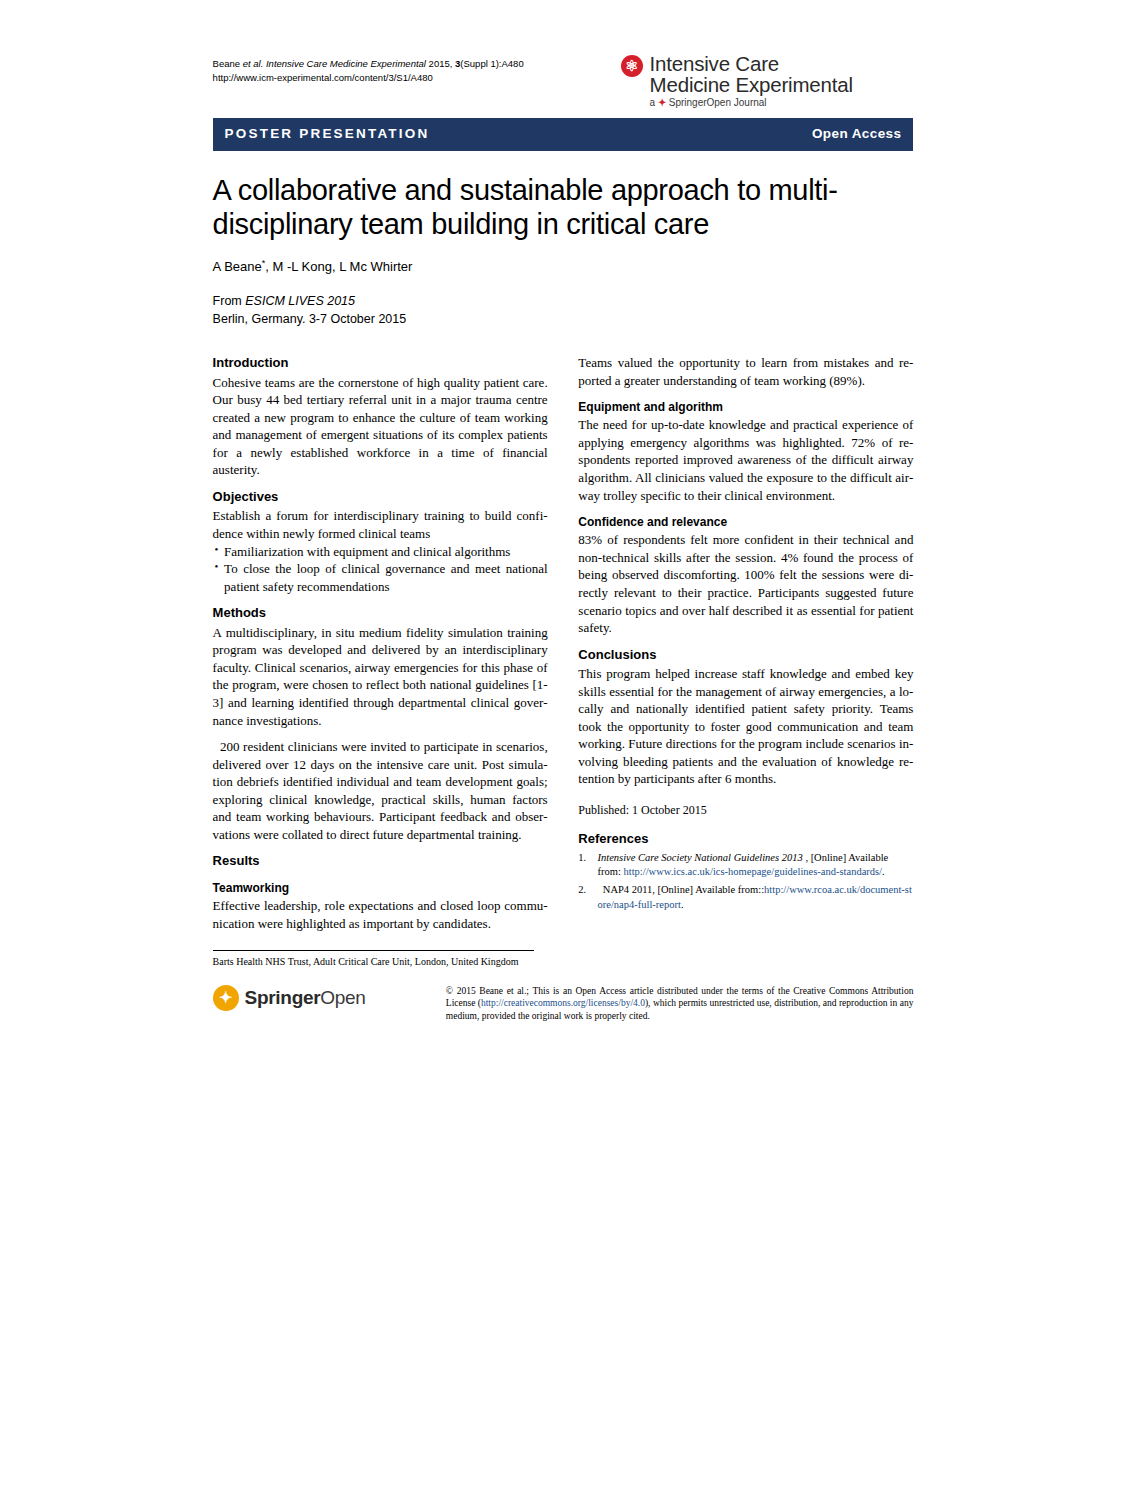Beane et al. Intensive Care Medicine Experimental 2015, 3(Suppl 1):A480
http://www.icm-experimental.com/content/3/S1/A480
⚛
Intensive Care
Medicine Experimental
a ✦ SpringerOpen Journal
POSTER PRESENTATION
Open Access
A collaborative and sustainable approach to multi-disciplinary team building in critical care
A Beane*, M -L Kong, L Mc Whirter
From ESICM LIVES 2015
Berlin, Germany. 3-7 October 2015
Introduction
Cohesive teams are the cornerstone of high quality patient care. Our busy 44 bed tertiary referral unit in a major trauma centre created a new program to enhance the culture of team working and management of emergent situations of its complex patients for a newly established workforce in a time of financial austerity.
Objectives
Establish a forum for interdisciplinary training to build confidence within newly formed clinical teams
Familiarization with equipment and clinical algorithms
To close the loop of clinical governance and meet national patient safety recommendations
Methods
A multidisciplinary, in situ medium fidelity simulation training program was developed and delivered by an interdisciplinary faculty. Clinical scenarios, airway emergencies for this phase of the program, were chosen to reflect both national guidelines [1-3] and learning identified through departmental clinical governance investigations.
200 resident clinicians were invited to participate in scenarios, delivered over 12 days on the intensive care unit. Post simulation debriefs identified individual and team development goals; exploring clinical knowledge, practical skills, human factors and team working behaviours. Participant feedback and observations were collated to direct future departmental training.
Results
Teamworking
Effective leadership, role expectations and closed loop communication were highlighted as important by candidates.
Barts Health NHS Trust, Adult Critical Care Unit, London, United Kingdom
Teams valued the opportunity to learn from mistakes and reported a greater understanding of team working (89%).
Equipment and algorithm
The need for up-to-date knowledge and practical experience of applying emergency algorithms was highlighted. 72% of respondents reported improved awareness of the difficult airway algorithm. All clinicians valued the exposure to the difficult airway trolley specific to their clinical environment.
Confidence and relevance
83% of respondents felt more confident in their technical and non-technical skills after the session. 4% found the process of being observed discomforting. 100% felt the sessions were directly relevant to their practice. Participants suggested future scenario topics and over half described it as essential for patient safety.
Conclusions
This program helped increase staff knowledge and embed key skills essential for the management of airway emergencies, a locally and nationally identified patient safety priority. Teams took the opportunity to foster good communication and team working. Future directions for the program include scenarios involving bleeding patients and the evaluation of knowledge retention by participants after 6 months.
Published: 1 October 2015
References
1. Intensive Care Society National Guidelines 2013 , [Online] Available from: http://www.ics.ac.uk/ics-homepage/guidelines-and-standards/.
2. NAP4 2011, [Online] Available from::http://www.rcoa.ac.uk/document-store/nap4-full-report.
✦
Springer Open
© 2015 Beane et al.; This is an Open Access article distributed under the terms of the Creative Commons Attribution License (http://creativecommons.org/licenses/by/4.0), which permits unrestricted use, distribution, and reproduction in any medium, provided the original work is properly cited.